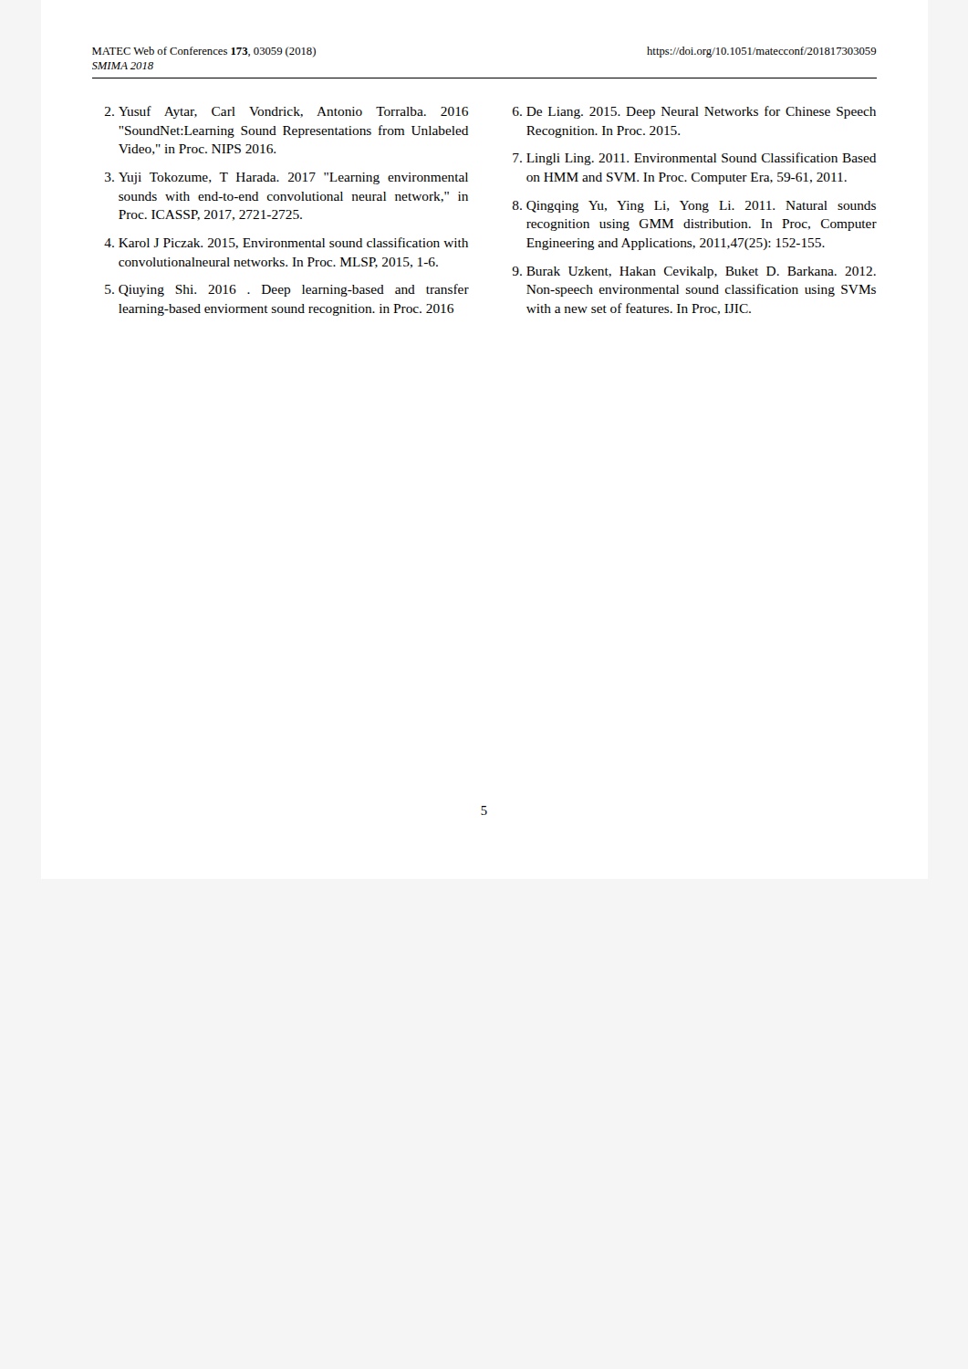MATEC Web of Conferences 173, 03059 (2018)
SMIMA 2018
https://doi.org/10.1051/matecconf/201817303059
Yusuf Aytar, Carl Vondrick, Antonio Torralba. 2016 "SoundNet:Learning Sound Representations from Unlabeled Video," in Proc. NIPS 2016.
Yuji Tokozume, T Harada. 2017 "Learning environmental sounds with end-to-end convolutional neural network," in Proc. ICASSP, 2017, 2721-2725.
Karol J Piczak. 2015, Environmental sound classification with convolutionalneural networks. In Proc. MLSP, 2015, 1-6.
Qiuying Shi. 2016 . Deep learning-based and transfer learning-based enviorment sound recognition. in Proc. 2016
De Liang. 2015. Deep Neural Networks for Chinese Speech Recognition. In Proc. 2015.
Lingli Ling. 2011. Environmental Sound Classification Based on HMM and SVM. In Proc. Computer Era, 59-61, 2011.
Qingqing Yu, Ying Li, Yong Li. 2011. Natural sounds recognition using GMM distribution. In Proc, Computer Engineering and Applications, 2011,47(25): 152-155.
Burak Uzkent, Hakan Cevikalp, Buket D. Barkana. 2012. Non-speech environmental sound classification using SVMs with a new set of features. In Proc, IJIC.
5